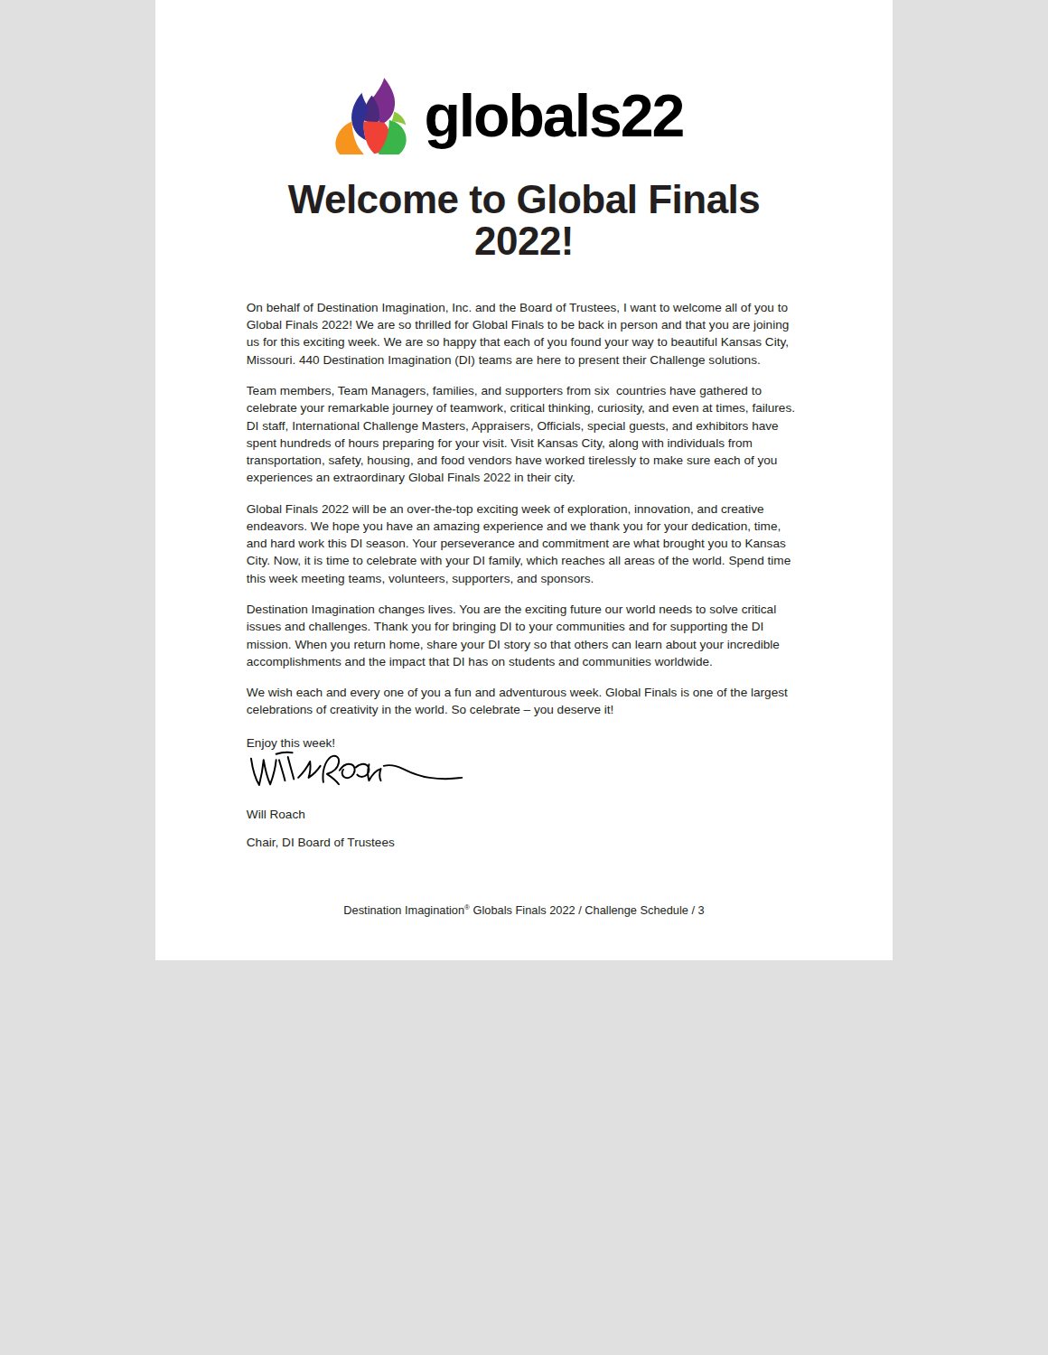globals22
Welcome to Global Finals 2022!
On behalf of Destination Imagination, Inc. and the Board of Trustees, I want to welcome all of you to Global Finals 2022! We are so thrilled for Global Finals to be back in person and that you are joining us for this exciting week. We are so happy that each of you found your way to beautiful Kansas City, Missouri. 440 Destination Imagination (DI) teams are here to present their Challenge solutions.
Team members, Team Managers, families, and supporters from six countries have gathered to celebrate your remarkable journey of teamwork, critical thinking, curiosity, and even at times, failures. DI staff, International Challenge Masters, Appraisers, Officials, special guests, and exhibitors have spent hundreds of hours preparing for your visit. Visit Kansas City, along with individuals from transportation, safety, housing, and food vendors have worked tirelessly to make sure each of you experiences an extraordinary Global Finals 2022 in their city.
Global Finals 2022 will be an over-the-top exciting week of exploration, innovation, and creative endeavors. We hope you have an amazing experience and we thank you for your dedication, time, and hard work this DI season. Your perseverance and commitment are what brought you to Kansas City. Now, it is time to celebrate with your DI family, which reaches all areas of the world. Spend time this week meeting teams, volunteers, supporters, and sponsors.
Destination Imagination changes lives. You are the exciting future our world needs to solve critical issues and challenges. Thank you for bringing DI to your communities and for supporting the DI mission. When you return home, share your DI story so that others can learn about your incredible accomplishments and the impact that DI has on students and communities worldwide.
We wish each and every one of you a fun and adventurous week. Global Finals is one of the largest celebrations of creativity in the world. So celebrate – you deserve it!
Enjoy this week!
Will Roach
Chair, DI Board of Trustees
Destination Imagination® Globals Finals 2022 / Challenge Schedule / 3